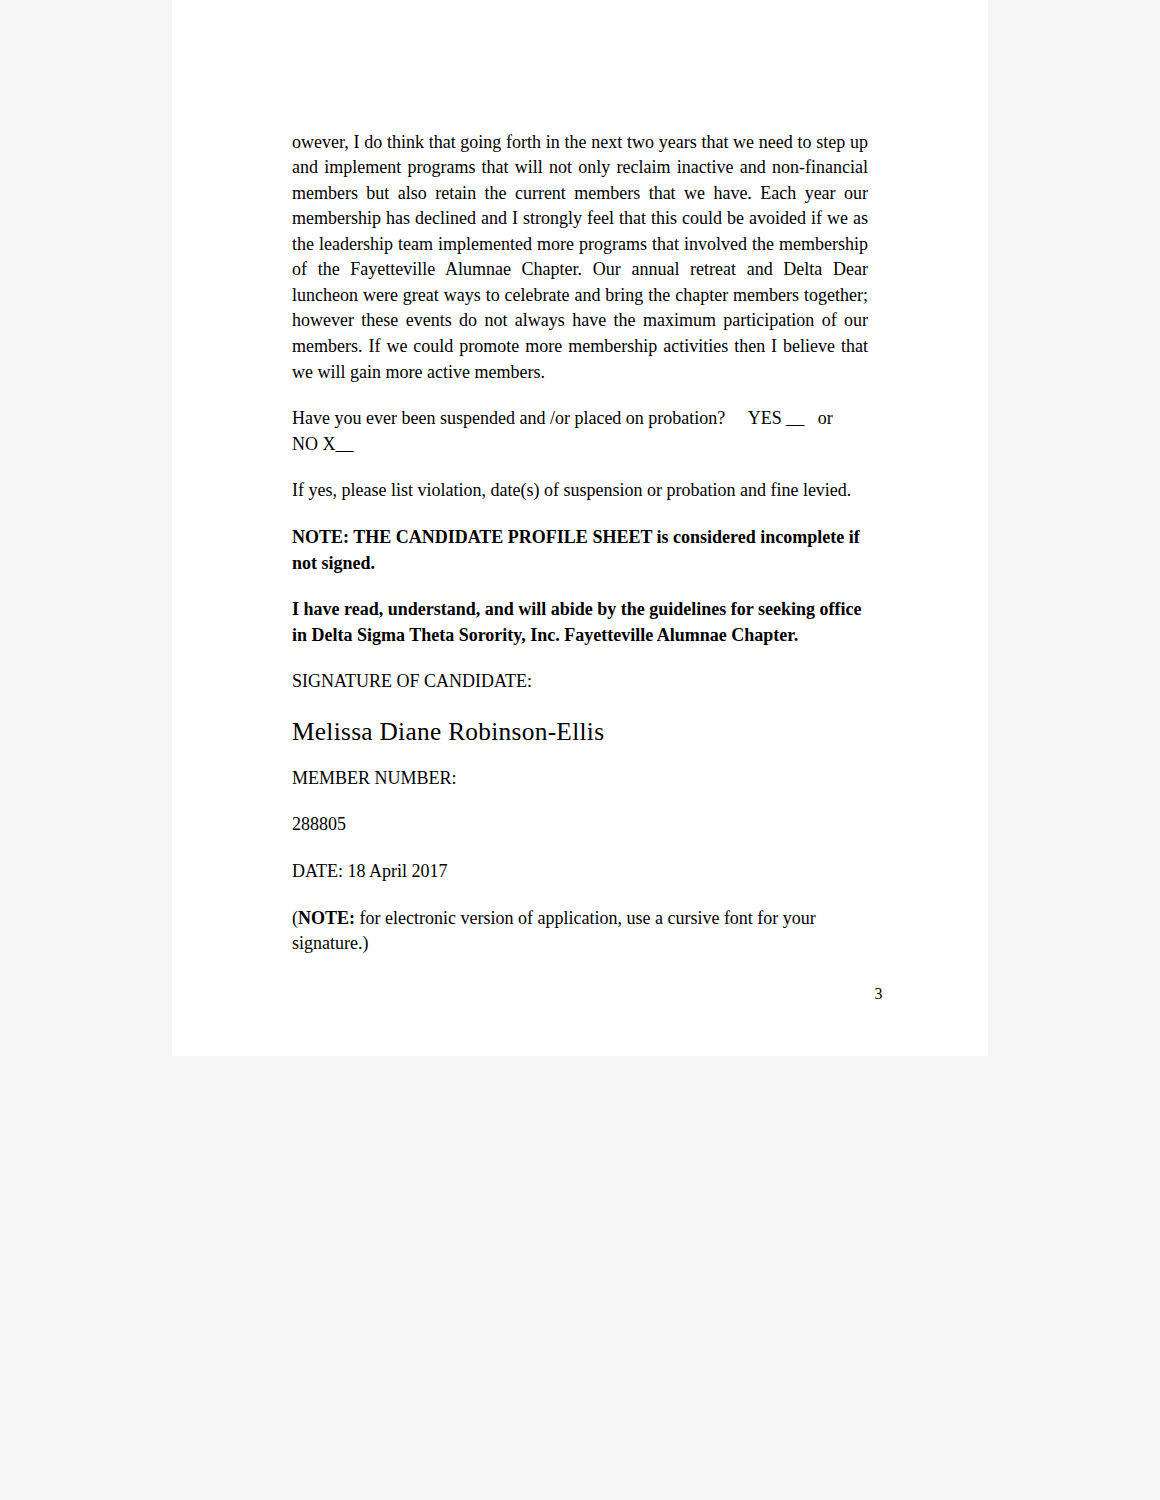owever, I do think that going forth in the next two years that we need to step up and implement programs that will not only reclaim inactive and non-financial members but also retain the current members that we have. Each year our membership has declined and I strongly feel that this could be avoided if we as the leadership team implemented more programs that involved the membership of the Fayetteville Alumnae Chapter. Our annual retreat and Delta Dear luncheon were great ways to celebrate and bring the chapter members together; however these events do not always have the maximum participation of our members. If we could promote more membership activities then I believe that we will gain more active members.
Have you ever been suspended and /or placed on probation? YES __ or NO X__
If yes, please list violation, date(s) of suspension or probation and fine levied.
NOTE: THE CANDIDATE PROFILE SHEET is considered incomplete if not signed.
I have read, understand, and will abide by the guidelines for seeking office in Delta Sigma Theta Sorority, Inc. Fayetteville Alumnae Chapter.
SIGNATURE OF CANDIDATE:
Melissa Diane Robinson-Ellis
MEMBER NUMBER:
288805
DATE: 18 April 2017
(NOTE: for electronic version of application, use a cursive font for your signature.)
3